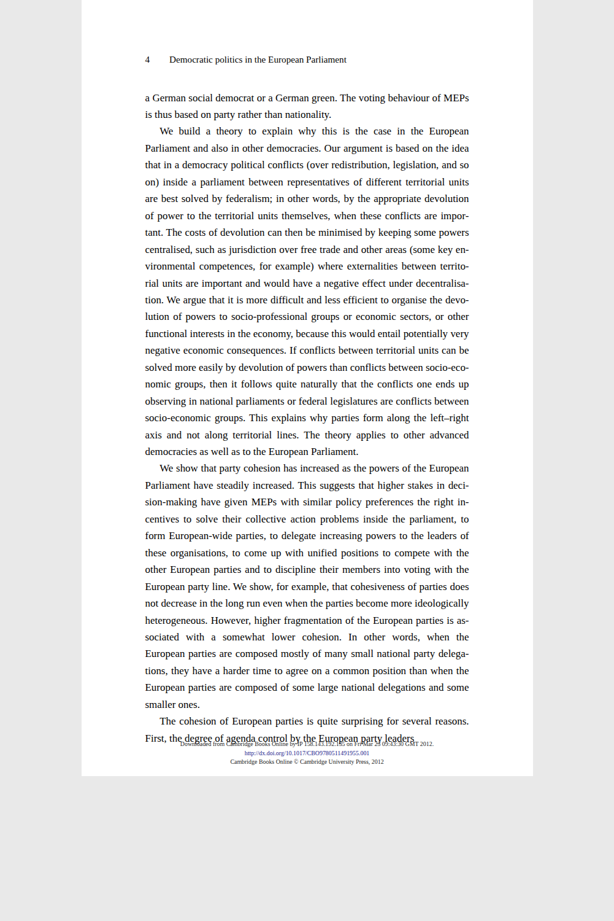4 Democratic politics in the European Parliament
a German social democrat or a German green. The voting behaviour of MEPs is thus based on party rather than nationality.
We build a theory to explain why this is the case in the European Parliament and also in other democracies. Our argument is based on the idea that in a democracy political conflicts (over redistribution, legislation, and so on) inside a parliament between representatives of different territorial units are best solved by federalism; in other words, by the appropriate devolution of power to the territorial units themselves, when these conflicts are important. The costs of devolution can then be minimised by keeping some powers centralised, such as jurisdiction over free trade and other areas (some key environmental competences, for example) where externalities between territorial units are important and would have a negative effect under decentralisation. We argue that it is more difficult and less efficient to organise the devolution of powers to socio-professional groups or economic sectors, or other functional interests in the economy, because this would entail potentially very negative economic consequences. If conflicts between territorial units can be solved more easily by devolution of powers than conflicts between socio-economic groups, then it follows quite naturally that the conflicts one ends up observing in national parliaments or federal legislatures are conflicts between socio-economic groups. This explains why parties form along the left–right axis and not along territorial lines. The theory applies to other advanced democracies as well as to the European Parliament.
We show that party cohesion has increased as the powers of the European Parliament have steadily increased. This suggests that higher stakes in decision-making have given MEPs with similar policy preferences the right incentives to solve their collective action problems inside the parliament, to form European-wide parties, to delegate increasing powers to the leaders of these organisations, to come up with unified positions to compete with the other European parties and to discipline their members into voting with the European party line. We show, for example, that cohesiveness of parties does not decrease in the long run even when the parties become more ideologically heterogeneous. However, higher fragmentation of the European parties is associated with a somewhat lower cohesion. In other words, when the European parties are composed mostly of many small national party delegations, they have a harder time to agree on a common position than when the European parties are composed of some large national delegations and some smaller ones.
The cohesion of European parties is quite surprising for several reasons. First, the degree of agenda control by the European party leaders
Downloaded from Cambridge Books Online by IP 158.143.192.135 on Fri Mar 23 09:43:30 GMT 2012.
http://dx.doi.org/10.1017/CBO9780511491955.001
Cambridge Books Online © Cambridge University Press, 2012